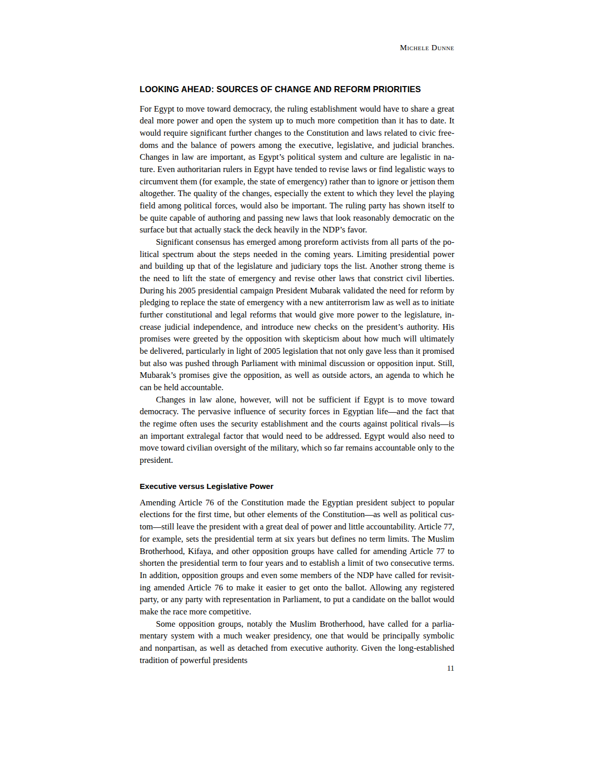Michele Dunne
Looking Ahead: Sources of Change and Reform Priorities
For Egypt to move toward democracy, the ruling establishment would have to share a great deal more power and open the system up to much more competition than it has to date. It would require significant further changes to the Constitution and laws related to civic freedoms and the balance of powers among the executive, legislative, and judicial branches. Changes in law are important, as Egypt’s political system and culture are legalistic in nature. Even authoritarian rulers in Egypt have tended to revise laws or find legalistic ways to circumvent them (for example, the state of emergency) rather than to ignore or jettison them altogether. The quality of the changes, especially the extent to which they level the playing field among political forces, would also be important. The ruling party has shown itself to be quite capable of authoring and passing new laws that look reasonably democratic on the surface but that actually stack the deck heavily in the NDP’s favor.
Significant consensus has emerged among proreform activists from all parts of the political spectrum about the steps needed in the coming years. Limiting presidential power and building up that of the legislature and judiciary tops the list. Another strong theme is the need to lift the state of emergency and revise other laws that constrict civil liberties. During his 2005 presidential campaign President Mubarak validated the need for reform by pledging to replace the state of emergency with a new antiterrorism law as well as to initiate further constitutional and legal reforms that would give more power to the legislature, increase judicial independence, and introduce new checks on the president’s authority. His promises were greeted by the opposition with skepticism about how much will ultimately be delivered, particularly in light of 2005 legislation that not only gave less than it promised but also was pushed through Parliament with minimal discussion or opposition input. Still, Mubarak’s promises give the opposition, as well as outside actors, an agenda to which he can be held accountable.
Changes in law alone, however, will not be sufficient if Egypt is to move toward democracy. The pervasive influence of security forces in Egyptian life—and the fact that the regime often uses the security establishment and the courts against political rivals—is an important extralegal factor that would need to be addressed. Egypt would also need to move toward civilian oversight of the military, which so far remains accountable only to the president.
Executive versus Legislative Power
Amending Article 76 of the Constitution made the Egyptian president subject to popular elections for the first time, but other elements of the Constitution—as well as political custom—still leave the president with a great deal of power and little accountability. Article 77, for example, sets the presidential term at six years but defines no term limits. The Muslim Brotherhood, Kifaya, and other opposition groups have called for amending Article 77 to shorten the presidential term to four years and to establish a limit of two consecutive terms. In addition, opposition groups and even some members of the NDP have called for revisiting amended Article 76 to make it easier to get onto the ballot. Allowing any registered party, or any party with representation in Parliament, to put a candidate on the ballot would make the race more competitive.
Some opposition groups, notably the Muslim Brotherhood, have called for a parliamentary system with a much weaker presidency, one that would be principally symbolic and nonpartisan, as well as detached from executive authority. Given the long-established tradition of powerful presidents
11